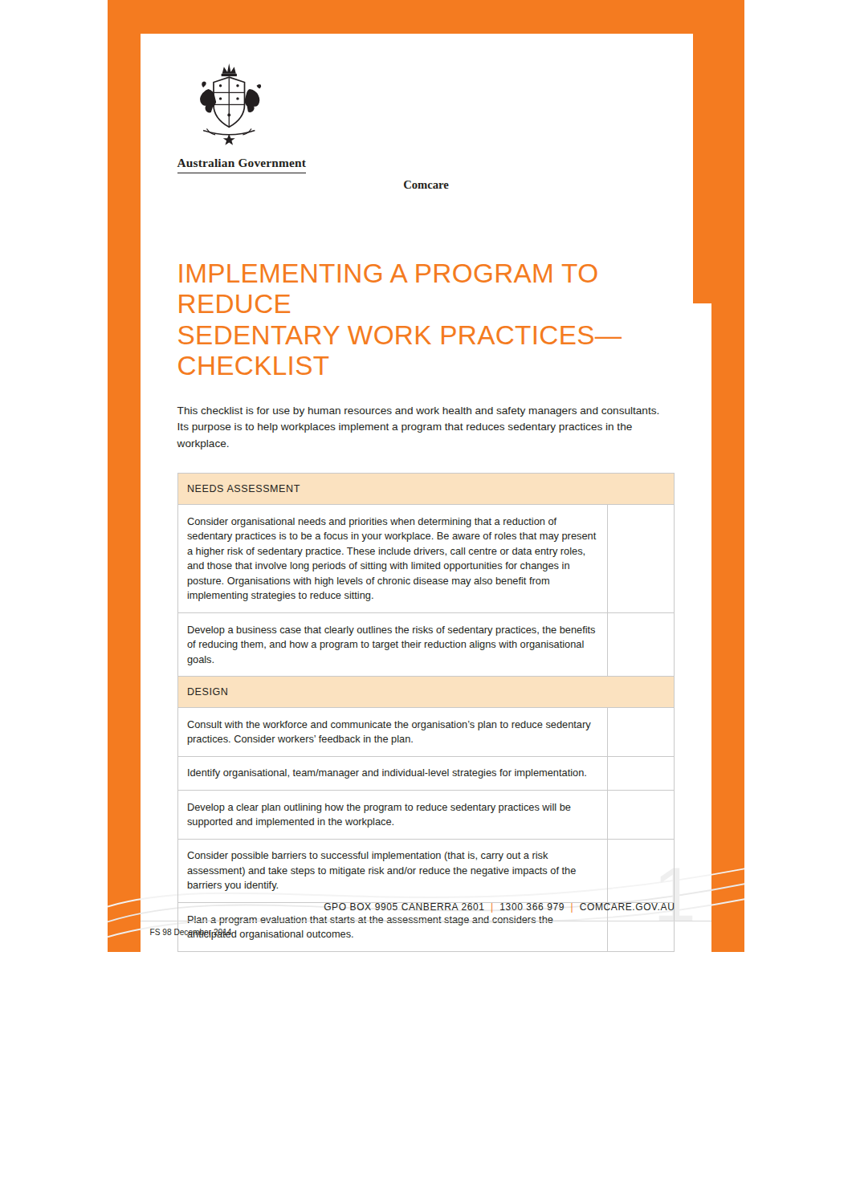Australian Government Comcare
Implementing a program to reduce
sedentary work practices—checklist
This checklist is for use by human resources and work health and safety managers and consultants. Its purpose is to help workplaces implement a program that reduces sedentary practices in the workplace.
| Needs assessment |
| --- |
| Consider organisational needs and priorities when determining that a reduction of sedentary practices is to be a focus in your workplace. Be aware of roles that may present a higher risk of sedentary practice. These include drivers, call centre or data entry roles, and those that involve long periods of sitting with limited opportunities for changes in posture. Organisations with high levels of chronic disease may also benefit from implementing strategies to reduce sitting. | |
| Develop a business case that clearly outlines the risks of sedentary practices, the benefits of reducing them, and how a program to target their reduction aligns with organisational goals. | |
| Design |
| Consult with the workforce and communicate the organisation’s plan to reduce sedentary practices. Consider workers’ feedback in the plan. | |
| Identify organisational, team/manager and individual-level strategies for implementation. | |
| Develop a clear plan outlining how the program to reduce sedentary practices will be supported and implemented in the workplace. | |
| Consider possible barriers to successful implementation (that is, carry out a risk assessment) and take steps to mitigate risk and/or reduce the negative impacts of the barriers you identify. | |
| Plan a program evaluation that starts at the assessment stage and considers the anticipated organisational outcomes. | |
1
GPO BOX 9905 CANBERRA 2601|1300 366 979|COMCARE.GOV.AU
FS 98 December 2014